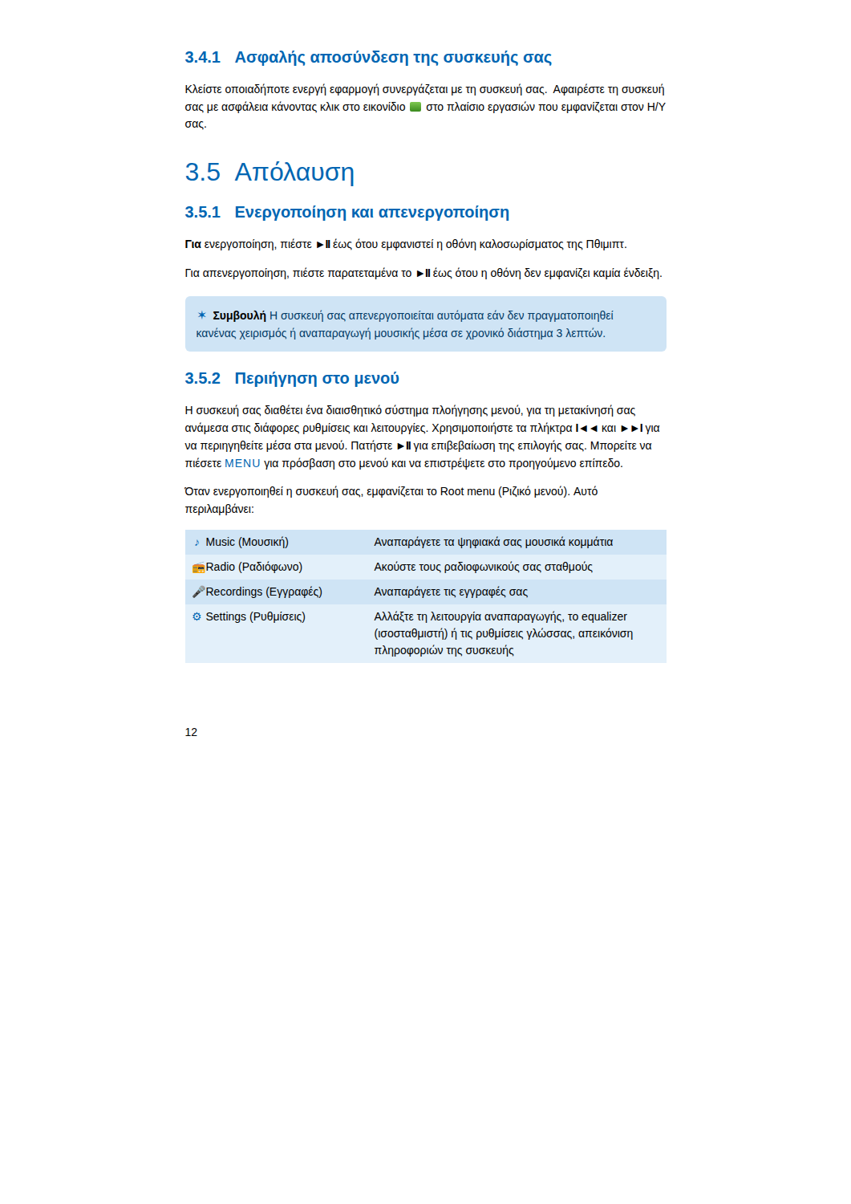3.4.1 Ασφαλής αποσύνδεση της συσκευής σας
Κλείστε οποιαδήποτε ενεργή εφαρμογή συνεργάζεται με τη συσκευή σας. Αφαιρέστε τη συσκευή σας με ασφάλεια κάνοντας κλικ στο εικονίδιο στο πλαίσιο εργασιών που εμφανίζεται στον Η/Υ σας.
3.5 Απόλαυση
3.5.1 Ενεργοποίηση και απενεργοποίηση
Για ενεργοποίηση, πιέστε ►II έως ότου εμφανιστεί η οθόνη καλοσωρίσματος της Πθιμιπτ.
Για απενεργοποίηση, πιέστε παρατεταμένα το ►II έως ότου η οθόνη δεν εμφανίζει καμία ένδειξη.
✶ Συμβουλή Η συσκευή σας απενεργοποιείται αυτόματα εάν δεν πραγματοποιηθεί κανένας χειρισμός ή αναπαραγωγή μουσικής μέσα σε χρονικό διάστημα 3 λεπτών.
3.5.2 Περιήγηση στο μενού
Η συσκευή σας διαθέτει ένα διαισθητικό σύστημα πλοήγησης μενού, για τη μετακίνησή σας ανάμεσα στις διάφορες ρυθμίσεις και λειτουργίες. Χρησιμοποιήστε τα πλήκτρα I◄◄ και ►►I για να περιηγηθείτε μέσα στα μενού. Πατήστε ►II για επιβεβαίωση της επιλογής σας. Μπορείτε να πιέσετε MENU για πρόσβαση στο μενού και να επιστρέψετε στο προηγούμενο επίπεδο.
Όταν ενεργοποιηθεί η συσκευή σας, εμφανίζεται το Root menu (Ριζικό μενού). Αυτό περιλαμβάνει:
| ♪ Music (Μουσική) | Αναπαράγετε τα ψηφιακά σας μουσικά κομμάτια |
| 📻 Radio (Ραδιόφωνο) | Ακούστε τους ραδιοφωνικούς σας σταθμούς |
| 🎤 Recordings (Εγγραφές) | Αναπαράγετε τις εγγραφές σας |
| ⚙ Settings (Ρυθμίσεις) | Αλλάξτε τη λειτουργία αναπαραγωγής, το equalizer (ισοσταθμιστή) ή τις ρυθμίσεις γλώσσας, απεικόνιση πληροφοριών της συσκευής |
12